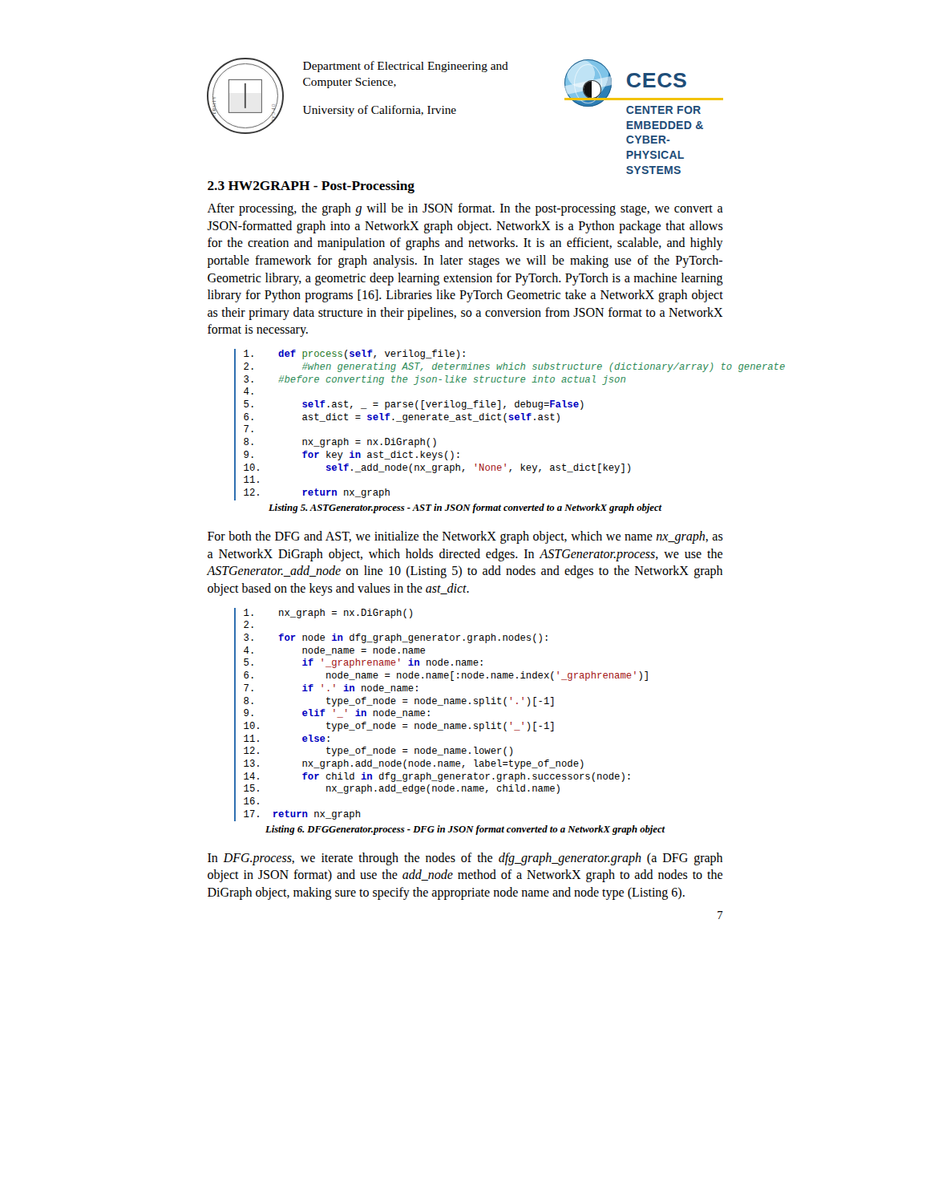University of California
Department of Electrical Engineering and Computer Science,
University of California, Irvine
CECS
CENTER FOR EMBEDDED & CYBER-PHYSICAL SYSTEMS
2.3 HW2GRAPH - Post-Processing
After processing, the graph g will be in JSON format. In the post-processing stage, we convert a JSON-formatted graph into a NetworkX graph object. NetworkX is a Python package that allows for the creation and manipulation of graphs and networks. It is an efficient, scalable, and highly portable framework for graph analysis. In later stages we will be making use of the PyTorch-Geometric library, a geometric deep learning extension for PyTorch. PyTorch is a machine learning library for Python programs [16]. Libraries like PyTorch Geometric take a NetworkX graph object as their primary data structure in their pipelines, so a conversion from JSON format to a NetworkX format is necessary.
1. def process(self, verilog_file): 2. #when generating AST, determines which substructure (dictionary/array) to generate 3. #before converting the json-like structure into actual json 4. 5. self.ast, _ = parse([verilog_file], debug=False) 6. ast_dict = self._generate_ast_dict(self.ast) 7. 8. nx_graph = nx.DiGraph() 9. for key in ast_dict.keys(): 10. self._add_node(nx_graph, 'None', key, ast_dict[key]) 11. 12. return nx_graph
Listing 5. ASTGenerator.process - AST in JSON format converted to a NetworkX graph object
For both the DFG and AST, we initialize the NetworkX graph object, which we name nx_graph, as a NetworkX DiGraph object, which holds directed edges. In ASTGenerator.process, we use the ASTGenerator._add_node on line 10 (Listing 5) to add nodes and edges to the NetworkX graph object based on the keys and values in the ast_dict.
1. nx_graph = nx.DiGraph() 2. 3. for node in dfg_graph_generator.graph.nodes(): 4. node_name = node.name 5. if '_graphrename' in node.name: 6. node_name = node.name[:node.name.index('_graphrename')] 7. if '.' in node_name: 8. type_of_node = node_name.split('.')[-1] 9. elif '_' in node_name: 10. type_of_node = node_name.split('_')[-1] 11. else: 12. type_of_node = node_name.lower() 13. nx_graph.add_node(node.name, label=type_of_node) 14. for child in dfg_graph_generator.graph.successors(node): 15. nx_graph.add_edge(node.name, child.name) 16. 17. return nx_graph
Listing 6. DFGGenerator.process - DFG in JSON format converted to a NetworkX graph object
In DFG.process, we iterate through the nodes of the dfg_graph_generator.graph (a DFG graph object in JSON format) and use the add_node method of a NetworkX graph to add nodes to the DiGraph object, making sure to specify the appropriate node name and node type (Listing 6).
7